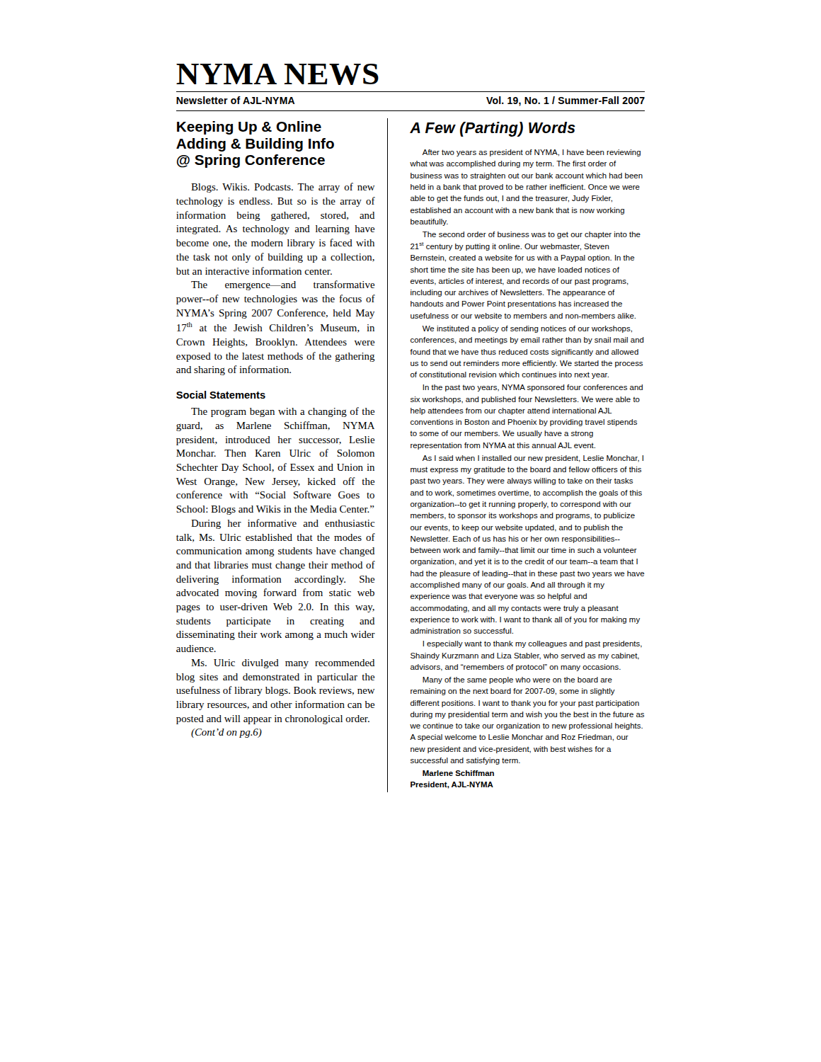NYMA NEWS
Newsletter of AJL-NYMA Vol. 19, No. 1 / Summer-Fall 2007
Keeping Up & Online
Adding & Building Info
@ Spring Conference
Blogs. Wikis. Podcasts. The array of new technology is endless. But so is the array of information being gathered, stored, and integrated. As technology and learning have become one, the modern library is faced with the task not only of building up a collection, but an interactive information center.
The emergence—and transformative power--of new technologies was the focus of NYMA’s Spring 2007 Conference, held May 17th at the Jewish Children’s Museum, in Crown Heights, Brooklyn. Attendees were exposed to the latest methods of the gathering and sharing of information.
Social Statements
The program began with a changing of the guard, as Marlene Schiffman, NYMA president, introduced her successor, Leslie Monchar. Then Karen Ulric of Solomon Schechter Day School, of Essex and Union in West Orange, New Jersey, kicked off the conference with “Social Software Goes to School: Blogs and Wikis in the Media Center.”
During her informative and enthusiastic talk, Ms. Ulric established that the modes of communication among students have changed and that libraries must change their method of delivering information accordingly. She advocated moving forward from static web pages to user-driven Web 2.0. In this way, students participate in creating and disseminating their work among a much wider audience.
Ms. Ulric divulged many recommended blog sites and demonstrated in particular the usefulness of library blogs. Book reviews, new library resources, and other information can be posted and will appear in chronological order.
(Cont’d on pg.6)
A Few (Parting) Words
After two years as president of NYMA, I have been reviewing what was accomplished during my term. The first order of business was to straighten out our bank account which had been held in a bank that proved to be rather inefficient. Once we were able to get the funds out, I and the treasurer, Judy Fixler, established an account with a new bank that is now working beautifully.
The second order of business was to get our chapter into the 21st century by putting it online. Our webmaster, Steven Bernstein, created a website for us with a Paypal option. In the short time the site has been up, we have loaded notices of events, articles of interest, and records of our past programs, including our archives of Newsletters. The appearance of handouts and Power Point presentations has increased the usefulness or our website to members and non-members alike.
We instituted a policy of sending notices of our workshops, conferences, and meetings by email rather than by snail mail and found that we have thus reduced costs significantly and allowed us to send out reminders more efficiently. We started the process of constitutional revision which continues into next year.
In the past two years, NYMA sponsored four conferences and six workshops, and published four Newsletters. We were able to help attendees from our chapter attend international AJL conventions in Boston and Phoenix by providing travel stipends to some of our members. We usually have a strong representation from NYMA at this annual AJL event.
As I said when I installed our new president, Leslie Monchar, I must express my gratitude to the board and fellow officers of this past two years. They were always willing to take on their tasks and to work, sometimes overtime, to accomplish the goals of this organization--to get it running properly, to correspond with our members, to sponsor its workshops and programs, to publicize our events, to keep our website updated, and to publish the Newsletter. Each of us has his or her own responsibilities--between work and family--that limit our time in such a volunteer organization, and yet it is to the credit of our team--a team that I had the pleasure of leading--that in these past two years we have accomplished many of our goals. And all through it my experience was that everyone was so helpful and accommodating, and all my contacts were truly a pleasant experience to work with. I want to thank all of you for making my administration so successful.
I especially want to thank my colleagues and past presidents, Shaindy Kurzmann and Liza Stabler, who served as my cabinet, advisors, and “remembers of protocol” on many occasions.
Many of the same people who were on the board are remaining on the next board for 2007-09, some in slightly different positions. I want to thank you for your past participation during my presidential term and wish you the best in the future as we continue to take our organization to new professional heights. A special welcome to Leslie Monchar and Roz Friedman, our new president and vice-president, with best wishes for a successful and satisfying term.
Marlene Schiffman
President, AJL-NYMA